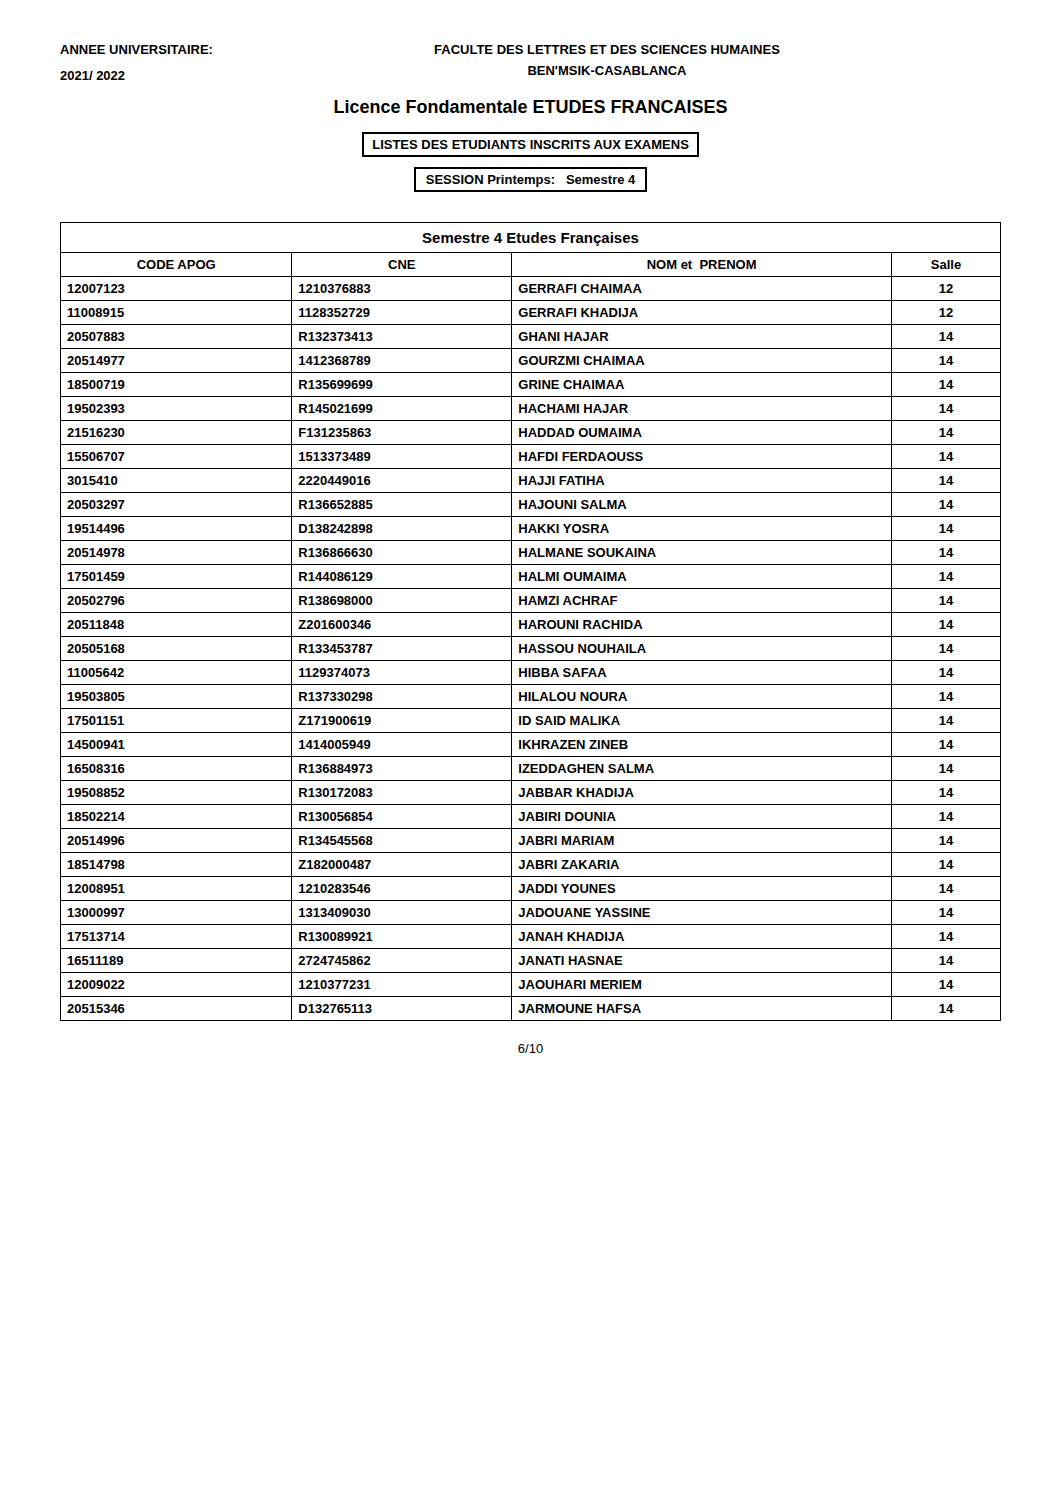ANNEE UNIVERSITAIRE:
FACULTE DES LETTRES ET DES SCIENCES HUMAINES
BEN'MSIK-CASABLANCA
2021/ 2022
Licence Fondamentale ETUDES FRANCAISES
LISTES DES ETUDIANTS INSCRITS AUX EXAMENS
SESSION Printemps: Semestre 4
Semestre 4 Etudes Françaises
| CODE APOG | CNE | NOM et PRENOM | Salle |
| --- | --- | --- | --- |
| 12007123 | 1210376883 | GERRAFI CHAIMAA | 12 |
| 11008915 | 1128352729 | GERRAFI KHADIJA | 12 |
| 20507883 | R132373413 | GHANI HAJAR | 14 |
| 20514977 | 1412368789 | GOURZMI CHAIMAA | 14 |
| 18500719 | R135699699 | GRINE CHAIMAA | 14 |
| 19502393 | R145021699 | HACHAMI HAJAR | 14 |
| 21516230 | F131235863 | HADDAD OUMAIMA | 14 |
| 15506707 | 1513373489 | HAFDI FERDAOUSS | 14 |
| 3015410 | 2220449016 | HAJJI FATIHA | 14 |
| 20503297 | R136652885 | HAJOUNI SALMA | 14 |
| 19514496 | D138242898 | HAKKI YOSRA | 14 |
| 20514978 | R136866630 | HALMANE SOUKAINA | 14 |
| 17501459 | R144086129 | HALMI OUMAIMA | 14 |
| 20502796 | R138698000 | HAMZI ACHRAF | 14 |
| 20511848 | Z201600346 | HAROUNI RACHIDA | 14 |
| 20505168 | R133453787 | HASSOU NOUHAILA | 14 |
| 11005642 | 1129374073 | HIBBA SAFAA | 14 |
| 19503805 | R137330298 | HILALOU NOURA | 14 |
| 17501151 | Z171900619 | ID SAID MALIKA | 14 |
| 14500941 | 1414005949 | IKHRAZEN ZINEB | 14 |
| 16508316 | R136884973 | IZEDDAGHEN SALMA | 14 |
| 19508852 | R130172083 | JABBAR KHADIJA | 14 |
| 18502214 | R130056854 | JABIRI DOUNIA | 14 |
| 20514996 | R134545568 | JABRI MARIAM | 14 |
| 18514798 | Z182000487 | JABRI ZAKARIA | 14 |
| 12008951 | 1210283546 | JADDI YOUNES | 14 |
| 13000997 | 1313409030 | JADOUANE YASSINE | 14 |
| 17513714 | R130089921 | JANAH KHADIJA | 14 |
| 16511189 | 2724745862 | JANATI HASNAE | 14 |
| 12009022 | 1210377231 | JAOUHARI MERIEM | 14 |
| 20515346 | D132765113 | JARMOUNE HAFSA | 14 |
6/10